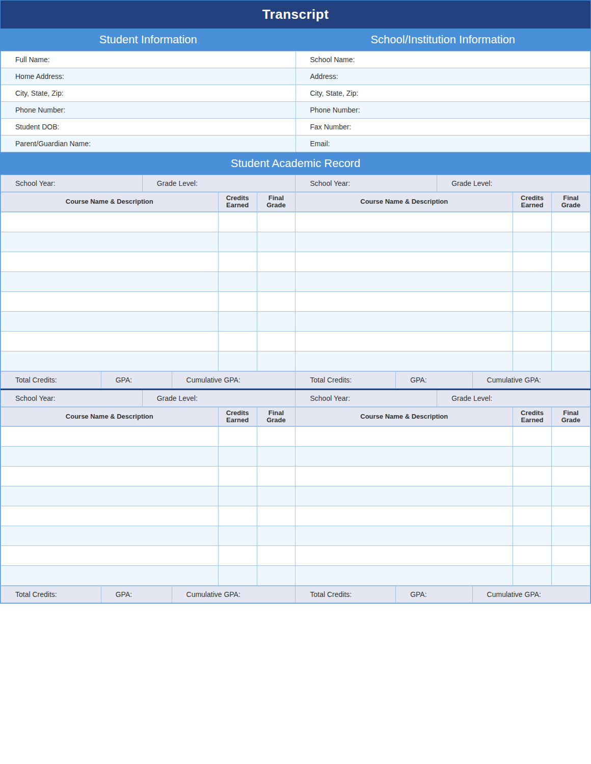Transcript
| Student Information | School/Institution Information |
| --- | --- |
| Full Name: | School Name: |
| Home Address: | Address: |
| City, State, Zip: | City, State, Zip: |
| Phone Number: | Phone Number: |
| Student DOB: | Fax Number: |
| Parent/Guardian Name: | Email: |
| Student Academic Record |
| --- |
| School Year: | Grade Level: | School Year: | Grade Level: |
| Course Name & Description | Credits Earned | Final Grade | Course Name & Description | Credits Earned | Final Grade |
| Total Credits: | GPA: | Cumulative GPA: | Total Credits: | GPA: | Cumulative GPA: |
| School Year: | Grade Level: | School Year: | Grade Level: |
| Course Name & Description | Credits Earned | Final Grade | Course Name & Description | Credits Earned | Final Grade |
| Total Credits: | GPA: | Cumulative GPA: | Total Credits: | GPA: | Cumulative GPA: |